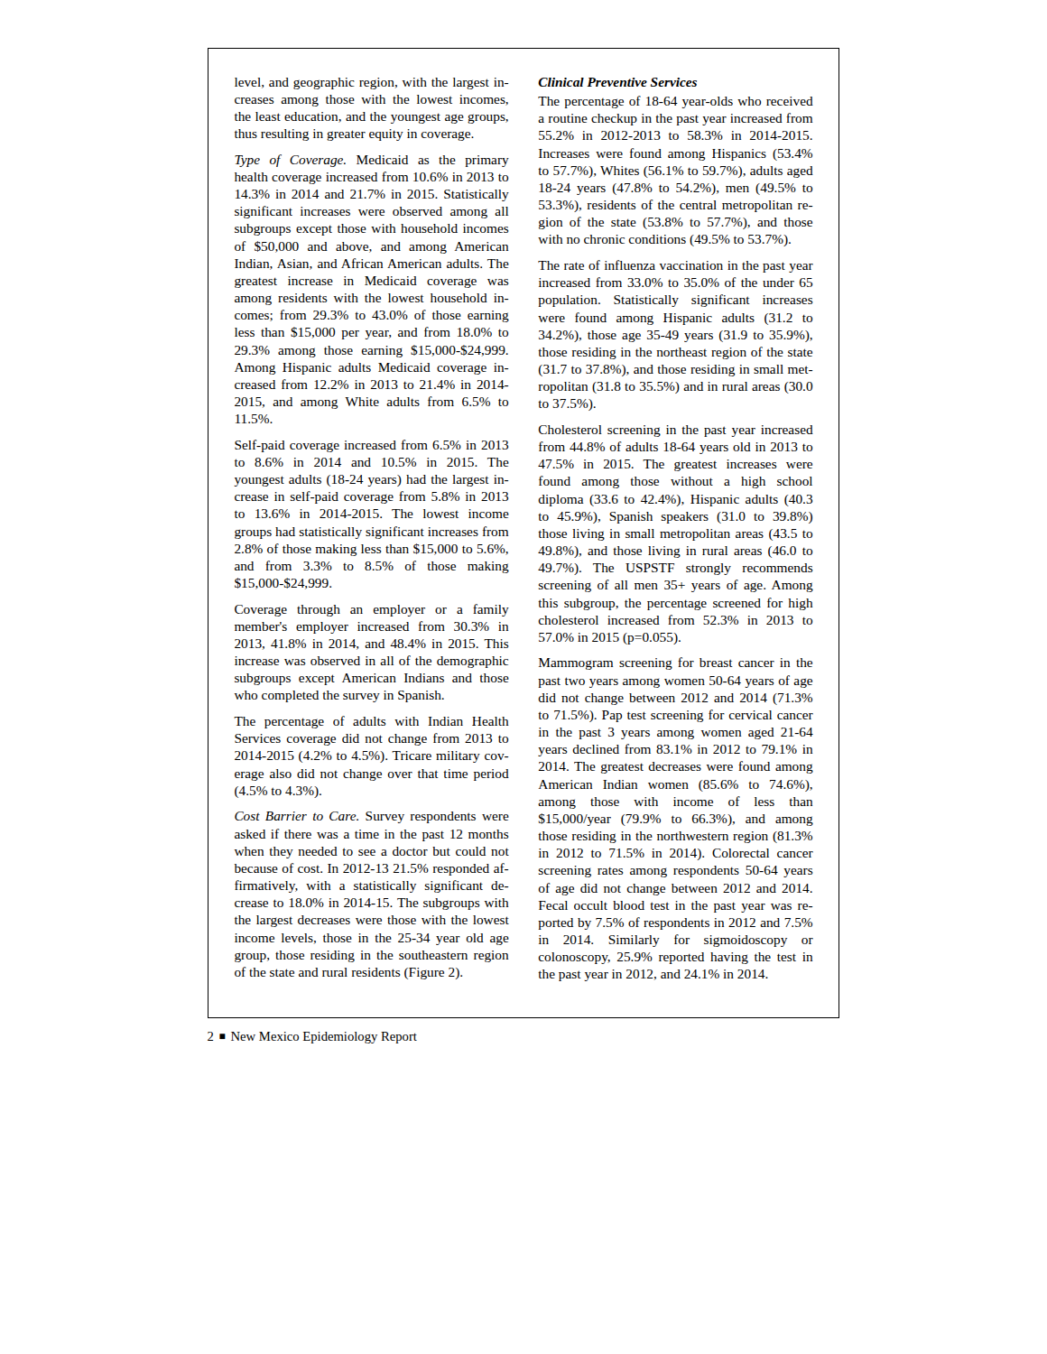level, and geographic region, with the largest increases among those with the lowest incomes, the least education, and the youngest age groups, thus resulting in greater equity in coverage.
Type of Coverage. Medicaid as the primary health coverage increased from 10.6% in 2013 to 14.3% in 2014 and 21.7% in 2015. Statistically significant increases were observed among all subgroups except those with household incomes of $50,000 and above, and among American Indian, Asian, and African American adults. The greatest increase in Medicaid coverage was among residents with the lowest household incomes; from 29.3% to 43.0% of those earning less than $15,000 per year, and from 18.0% to 29.3% among those earning $15,000-$24,999. Among Hispanic adults Medicaid coverage increased from 12.2% in 2013 to 21.4% in 2014-2015, and among White adults from 6.5% to 11.5%.
Self-paid coverage increased from 6.5% in 2013 to 8.6% in 2014 and 10.5% in 2015. The youngest adults (18-24 years) had the largest increase in self-paid coverage from 5.8% in 2013 to 13.6% in 2014-2015. The lowest income groups had statistically significant increases from 2.8% of those making less than $15,000 to 5.6%, and from 3.3% to 8.5% of those making $15,000-$24,999.
Coverage through an employer or a family member's employer increased from 30.3% in 2013, 41.8% in 2014, and 48.4% in 2015. This increase was observed in all of the demographic subgroups except American Indians and those who completed the survey in Spanish.
The percentage of adults with Indian Health Services coverage did not change from 2013 to 2014-2015 (4.2% to 4.5%). Tricare military coverage also did not change over that time period (4.5% to 4.3%).
Cost Barrier to Care. Survey respondents were asked if there was a time in the past 12 months when they needed to see a doctor but could not because of cost. In 2012-13 21.5% responded affirmatively, with a statistically significant decrease to 18.0% in 2014-15. The subgroups with the largest decreases were those with the lowest income levels, those in the 25-34 year old age group, those residing in the southeastern region of the state and rural residents (Figure 2).
Clinical Preventive Services
The percentage of 18-64 year-olds who received a routine checkup in the past year increased from 55.2% in 2012-2013 to 58.3% in 2014-2015. Increases were found among Hispanics (53.4% to 57.7%), Whites (56.1% to 59.7%), adults aged 18-24 years (47.8% to 54.2%), men (49.5% to 53.3%), residents of the central metropolitan region of the state (53.8% to 57.7%), and those with no chronic conditions (49.5% to 53.7%).
The rate of influenza vaccination in the past year increased from 33.0% to 35.0% of the under 65 population. Statistically significant increases were found among Hispanic adults (31.2 to 34.2%), those age 35-49 years (31.9 to 35.9%), those residing in the northeast region of the state (31.7 to 37.8%), and those residing in small metropolitan (31.8 to 35.5%) and in rural areas (30.0 to 37.5%).
Cholesterol screening in the past year increased from 44.8% of adults 18-64 years old in 2013 to 47.5% in 2015. The greatest increases were found among those without a high school diploma (33.6 to 42.4%), Hispanic adults (40.3 to 45.9%), Spanish speakers (31.0 to 39.8%) those living in small metropolitan areas (43.5 to 49.8%), and those living in rural areas (46.0 to 49.7%). The USPSTF strongly recommends screening of all men 35+ years of age. Among this subgroup, the percentage screened for high cholesterol increased from 52.3% in 2013 to 57.0% in 2015 (p=0.055).
Mammogram screening for breast cancer in the past two years among women 50-64 years of age did not change between 2012 and 2014 (71.3% to 71.5%). Pap test screening for cervical cancer in the past 3 years among women aged 21-64 years declined from 83.1% in 2012 to 79.1% in 2014. The greatest decreases were found among American Indian women (85.6% to 74.6%), among those with income of less than $15,000/year (79.9% to 66.3%), and among those residing in the northwestern region (81.3% in 2012 to 71.5% in 2014). Colorectal cancer screening rates among respondents 50-64 years of age did not change between 2012 and 2014. Fecal occult blood test in the past year was reported by 7.5% of respondents in 2012 and 7.5% in 2014. Similarly for sigmoidoscopy or colonoscopy, 25.9% reported having the test in the past year in 2012, and 24.1% in 2014.
2 ■ New Mexico Epidemiology Report